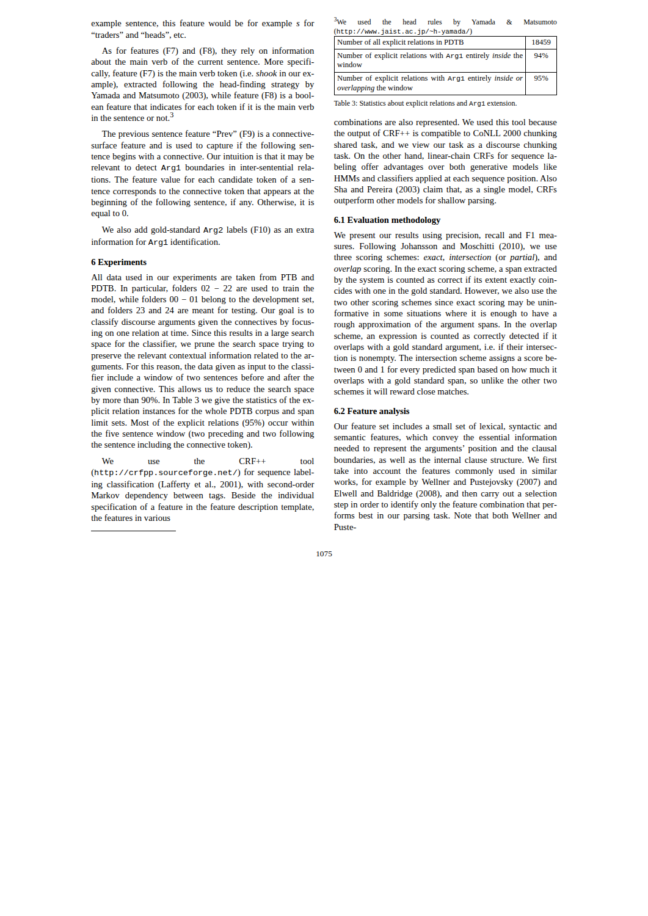example sentence, this feature would be for example s for “traders” and “heads”, etc.
As for features (F7) and (F8), they rely on information about the main verb of the current sentence. More specifically, feature (F7) is the main verb token (i.e. shook in our example), extracted following the head-finding strategy by Yamada and Matsumoto (2003), while feature (F8) is a boolean feature that indicates for each token if it is the main verb in the sentence or not.3
The previous sentence feature “Prev” (F9) is a connective-surface feature and is used to capture if the following sentence begins with a connective. Our intuition is that it may be relevant to detect Arg1 boundaries in inter-sentential relations. The feature value for each candidate token of a sentence corresponds to the connective token that appears at the beginning of the following sentence, if any. Otherwise, it is equal to 0.
We also add gold-standard Arg2 labels (F10) as an extra information for Arg1 identification.
6 Experiments
All data used in our experiments are taken from PTB and PDTB. In particular, folders 02 − 22 are used to train the model, while folders 00 − 01 belong to the development set, and folders 23 and 24 are meant for testing. Our goal is to classify discourse arguments given the connectives by focusing on one relation at time. Since this results in a large search space for the classifier, we prune the search space trying to preserve the relevant contextual information related to the arguments. For this reason, the data given as input to the classifier include a window of two sentences before and after the given connective. This allows us to reduce the search space by more than 90%. In Table 3 we give the statistics of the explicit relation instances for the whole PDTB corpus and span limit sets. Most of the explicit relations (95%) occur within the five sentence window (two preceding and two following the sentence including the connective token).
We use the CRF++ tool (http://crfpp.sourceforge.net/) for sequence labeling classification (Lafferty et al., 2001), with second-order Markov dependency between tags. Beside the individual specification of a feature in the feature description template, the features in various
3We used the head rules by Yamada & Matsumoto (http://www.jaist.ac.jp/~h-yamada/)
| Number of all explicit relations in PDTB | 18459 |
| Number of explicit relations with Arg1 entirely inside the window | 94% |
| Number of explicit relations with Arg1 entirely inside or overlapping the window | 95% |
Table 3: Statistics about explicit relations and Arg1 extension.
combinations are also represented. We used this tool because the output of CRF++ is compatible to CoNLL 2000 chunking shared task, and we view our task as a discourse chunking task. On the other hand, linear-chain CRFs for sequence labeling offer advantages over both generative models like HMMs and classifiers applied at each sequence position. Also Sha and Pereira (2003) claim that, as a single model, CRFs outperform other models for shallow parsing.
6.1 Evaluation methodology
We present our results using precision, recall and F1 measures. Following Johansson and Moschitti (2010), we use three scoring schemes: exact, intersection (or partial), and overlap scoring. In the exact scoring scheme, a span extracted by the system is counted as correct if its extent exactly coincides with one in the gold standard. However, we also use the two other scoring schemes since exact scoring may be uninformative in some situations where it is enough to have a rough approximation of the argument spans. In the overlap scheme, an expression is counted as correctly detected if it overlaps with a gold standard argument, i.e. if their intersection is nonempty. The intersection scheme assigns a score between 0 and 1 for every predicted span based on how much it overlaps with a gold standard span, so unlike the other two schemes it will reward close matches.
6.2 Feature analysis
Our feature set includes a small set of lexical, syntactic and semantic features, which convey the essential information needed to represent the arguments’ position and the clausal boundaries, as well as the internal clause structure. We first take into account the features commonly used in similar works, for example by Wellner and Pustejovsky (2007) and Elwell and Baldridge (2008), and then carry out a selection step in order to identify only the feature combination that performs best in our parsing task. Note that both Wellner and Puste-
1075